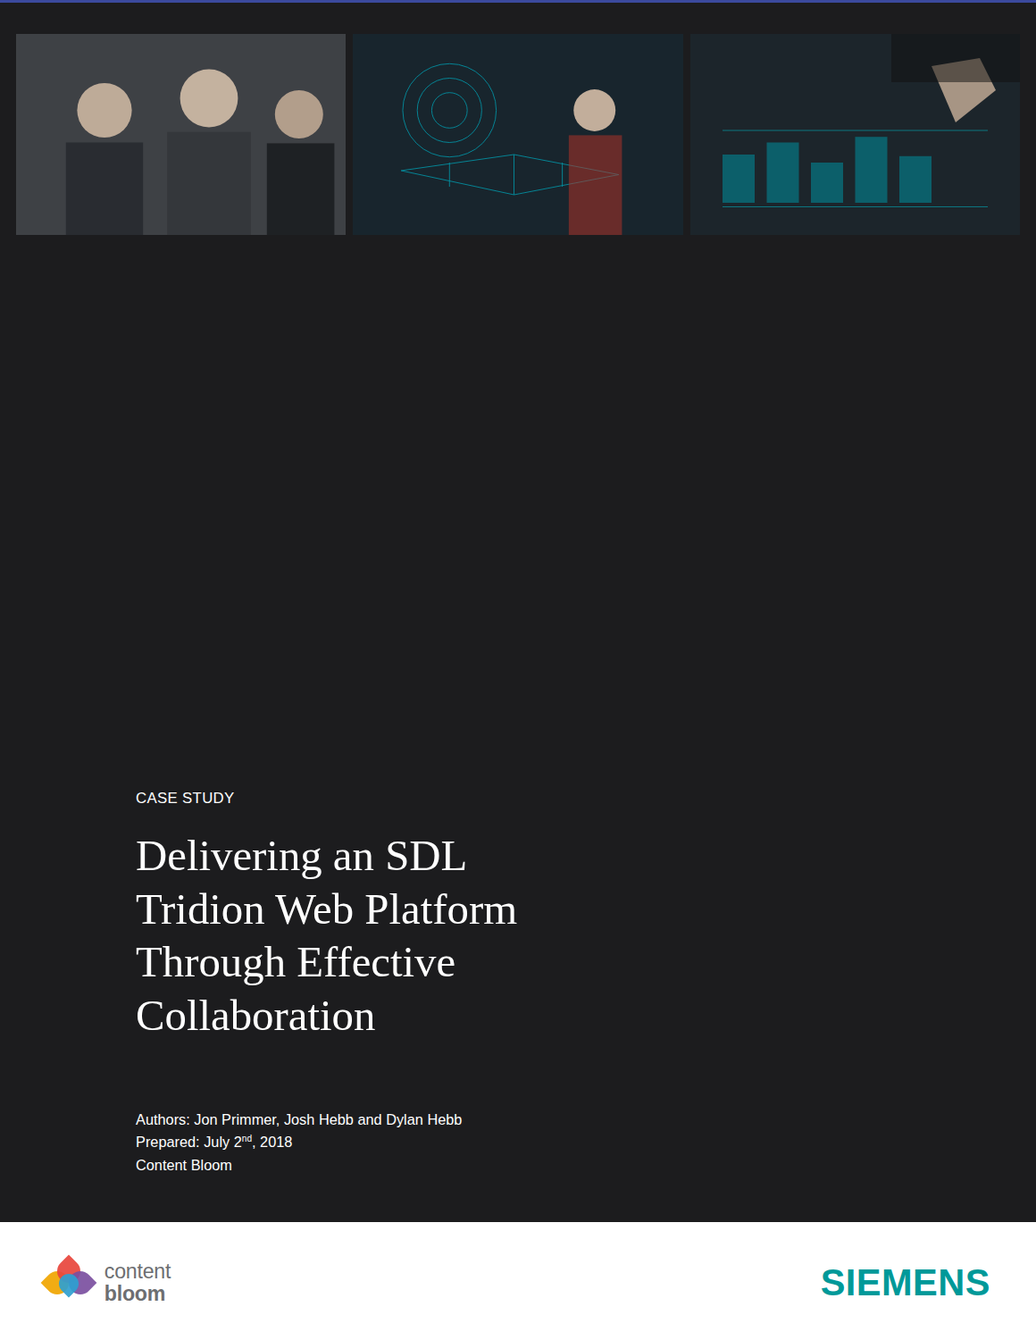CASE STUDY
Delivering an SDL Tridion Web Platform Through Effective Collaboration
Authors: Jon Primmer, Josh Hebb and Dylan Hebb Prepared: July 2nd, 2018 Content Bloom
content bloom
SIEMENS